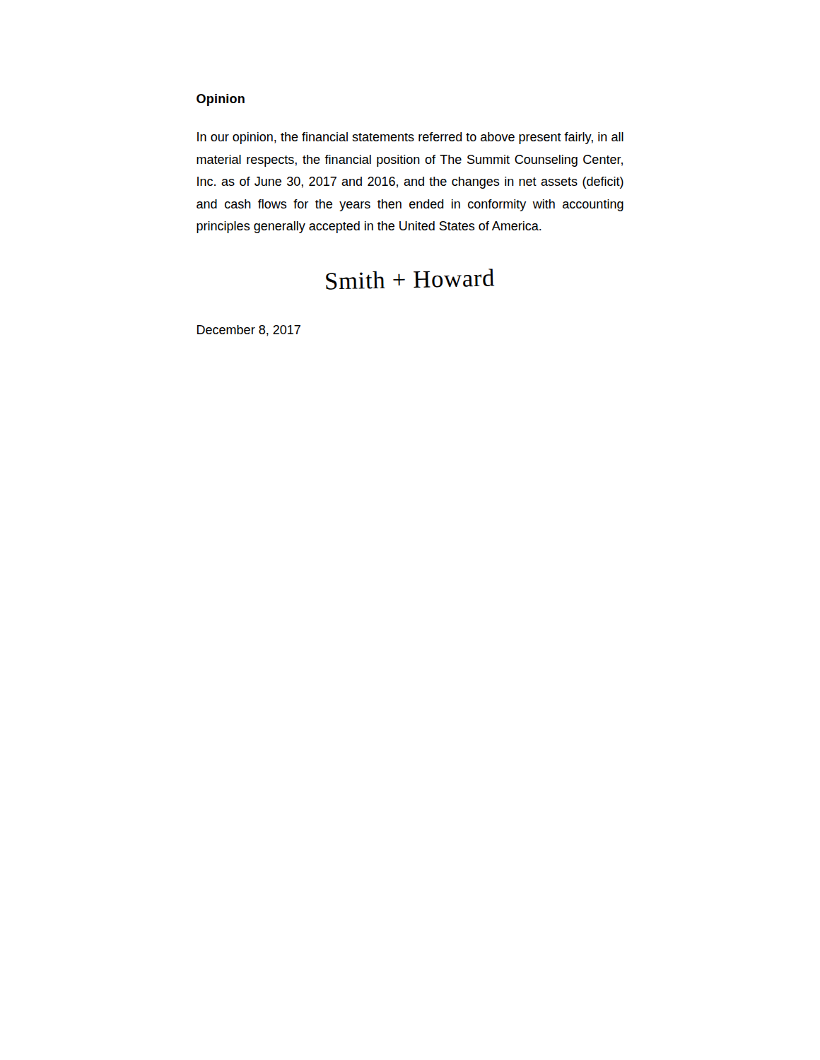Opinion
In our opinion, the financial statements referred to above present fairly, in all material respects, the financial position of The Summit Counseling Center, Inc. as of June 30, 2017 and 2016, and the changes in net assets (deficit) and cash flows for the years then ended in conformity with accounting principles generally accepted in the United States of America.
Smith + Howard
December 8, 2017